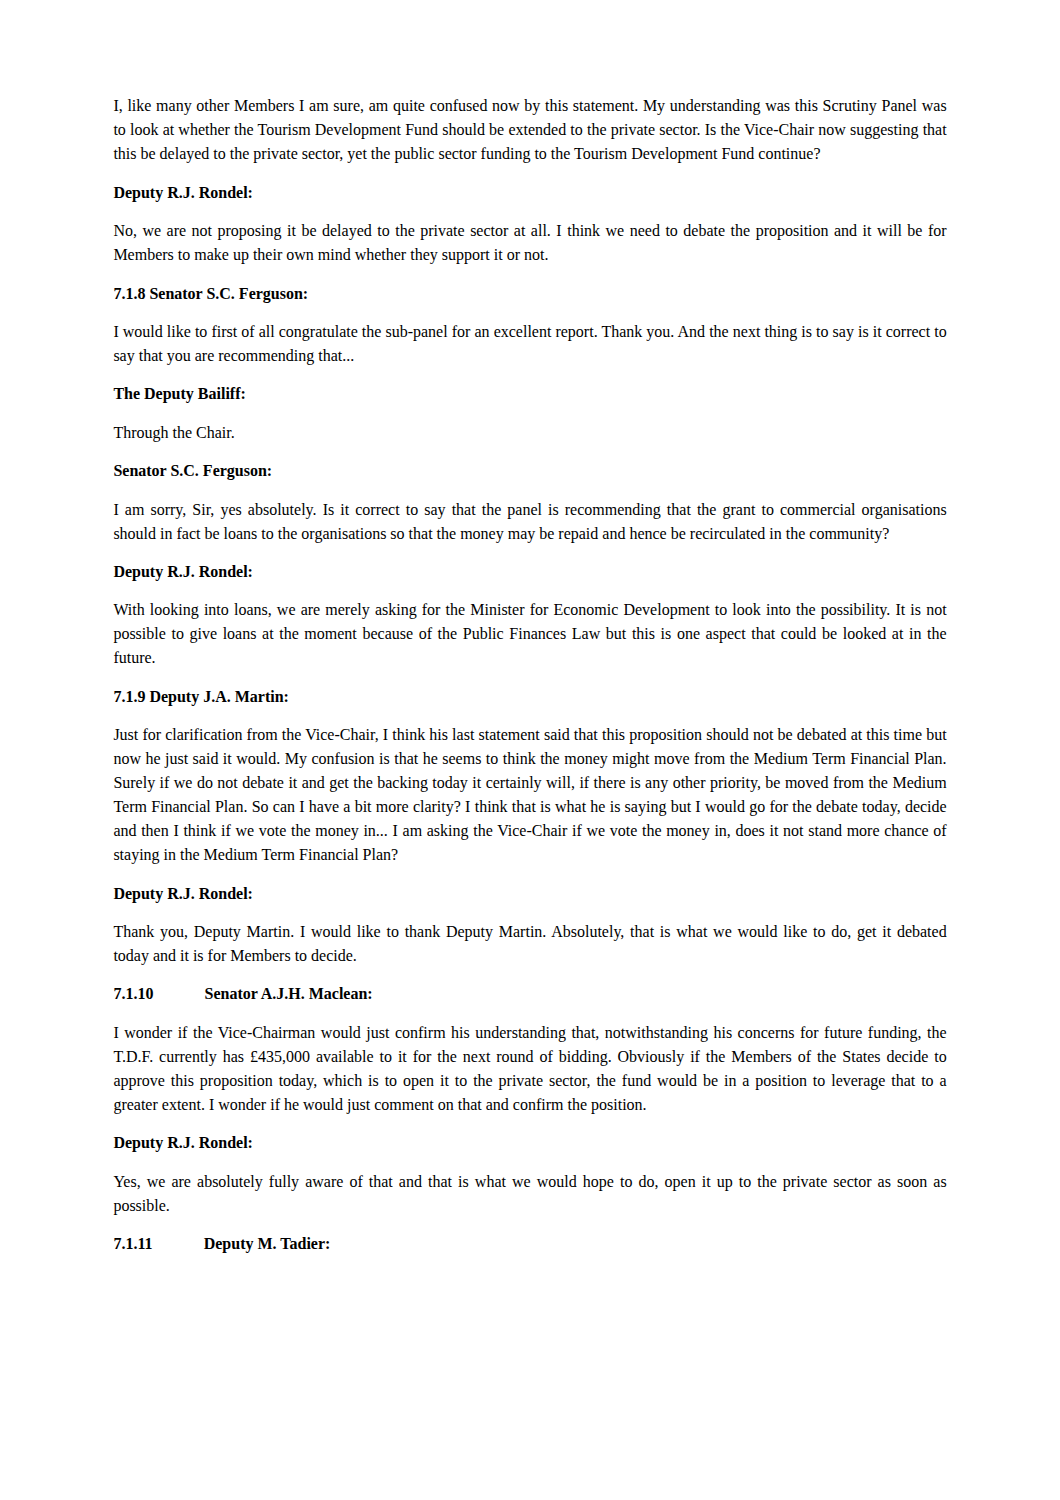I, like many other Members I am sure, am quite confused now by this statement. My understanding was this Scrutiny Panel was to look at whether the Tourism Development Fund should be extended to the private sector. Is the Vice-Chair now suggesting that this be delayed to the private sector, yet the public sector funding to the Tourism Development Fund continue?
Deputy R.J. Rondel:
No, we are not proposing it be delayed to the private sector at all. I think we need to debate the proposition and it will be for Members to make up their own mind whether they support it or not.
7.1.8 Senator S.C. Ferguson:
I would like to first of all congratulate the sub-panel for an excellent report. Thank you. And the next thing is to say is it correct to say that you are recommending that...
The Deputy Bailiff:
Through the Chair.
Senator S.C. Ferguson:
I am sorry, Sir, yes absolutely. Is it correct to say that the panel is recommending that the grant to commercial organisations should in fact be loans to the organisations so that the money may be repaid and hence be recirculated in the community?
Deputy R.J. Rondel:
With looking into loans, we are merely asking for the Minister for Economic Development to look into the possibility. It is not possible to give loans at the moment because of the Public Finances Law but this is one aspect that could be looked at in the future.
7.1.9 Deputy J.A. Martin:
Just for clarification from the Vice-Chair, I think his last statement said that this proposition should not be debated at this time but now he just said it would. My confusion is that he seems to think the money might move from the Medium Term Financial Plan. Surely if we do not debate it and get the backing today it certainly will, if there is any other priority, be moved from the Medium Term Financial Plan. So can I have a bit more clarity? I think that is what he is saying but I would go for the debate today, decide and then I think if we vote the money in... I am asking the Vice-Chair if we vote the money in, does it not stand more chance of staying in the Medium Term Financial Plan?
Deputy R.J. Rondel:
Thank you, Deputy Martin. I would like to thank Deputy Martin. Absolutely, that is what we would like to do, get it debated today and it is for Members to decide.
7.1.10 Senator A.J.H. Maclean:
I wonder if the Vice-Chairman would just confirm his understanding that, notwithstanding his concerns for future funding, the T.D.F. currently has £435,000 available to it for the next round of bidding. Obviously if the Members of the States decide to approve this proposition today, which is to open it to the private sector, the fund would be in a position to leverage that to a greater extent. I wonder if he would just comment on that and confirm the position.
Deputy R.J. Rondel:
Yes, we are absolutely fully aware of that and that is what we would hope to do, open it up to the private sector as soon as possible.
7.1.11 Deputy M. Tadier: